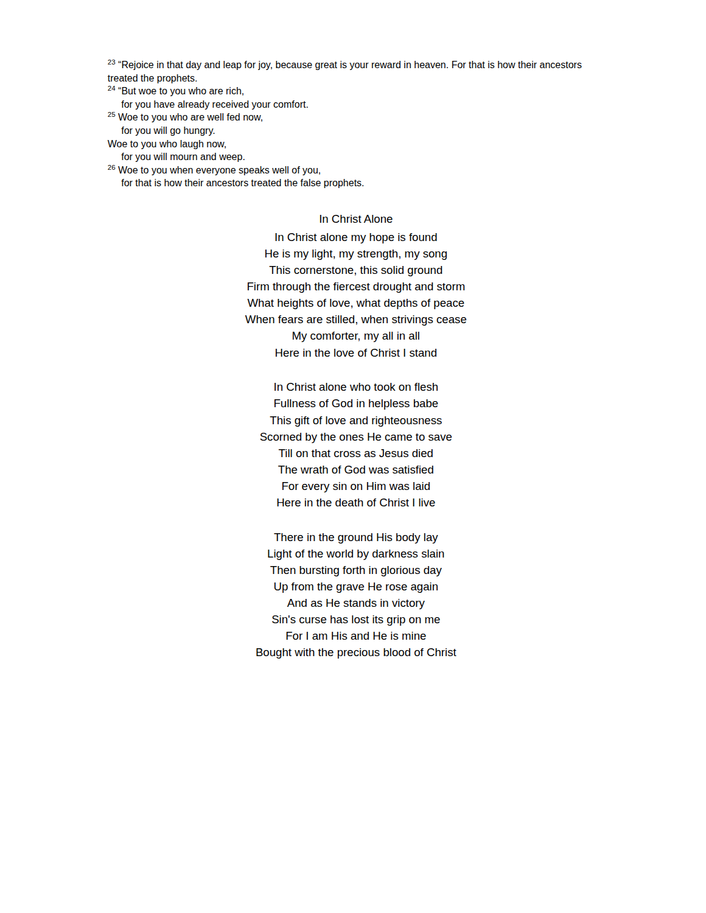23 “Rejoice in that day and leap for joy, because great is your reward in heaven. For that is how their ancestors treated the prophets.
24 “But woe to you who are rich,
for you have already received your comfort.
25 Woe to you who are well fed now,
for you will go hungry.
Woe to you who laugh now,
for you will mourn and weep.
26 Woe to you when everyone speaks well of you,
for that is how their ancestors treated the false prophets.
In Christ Alone
In Christ alone my hope is found
He is my light, my strength, my song
This cornerstone, this solid ground
Firm through the fiercest drought and storm
What heights of love, what depths of peace
When fears are stilled, when strivings cease
My comforter, my all in all
Here in the love of Christ I stand
In Christ alone who took on flesh
Fullness of God in helpless babe
This gift of love and righteousness
Scorned by the ones He came to save
Till on that cross as Jesus died
The wrath of God was satisfied
For every sin on Him was laid
Here in the death of Christ I live
There in the ground His body lay
Light of the world by darkness slain
Then bursting forth in glorious day
Up from the grave He rose again
And as He stands in victory
Sin's curse has lost its grip on me
For I am His and He is mine
Bought with the precious blood of Christ